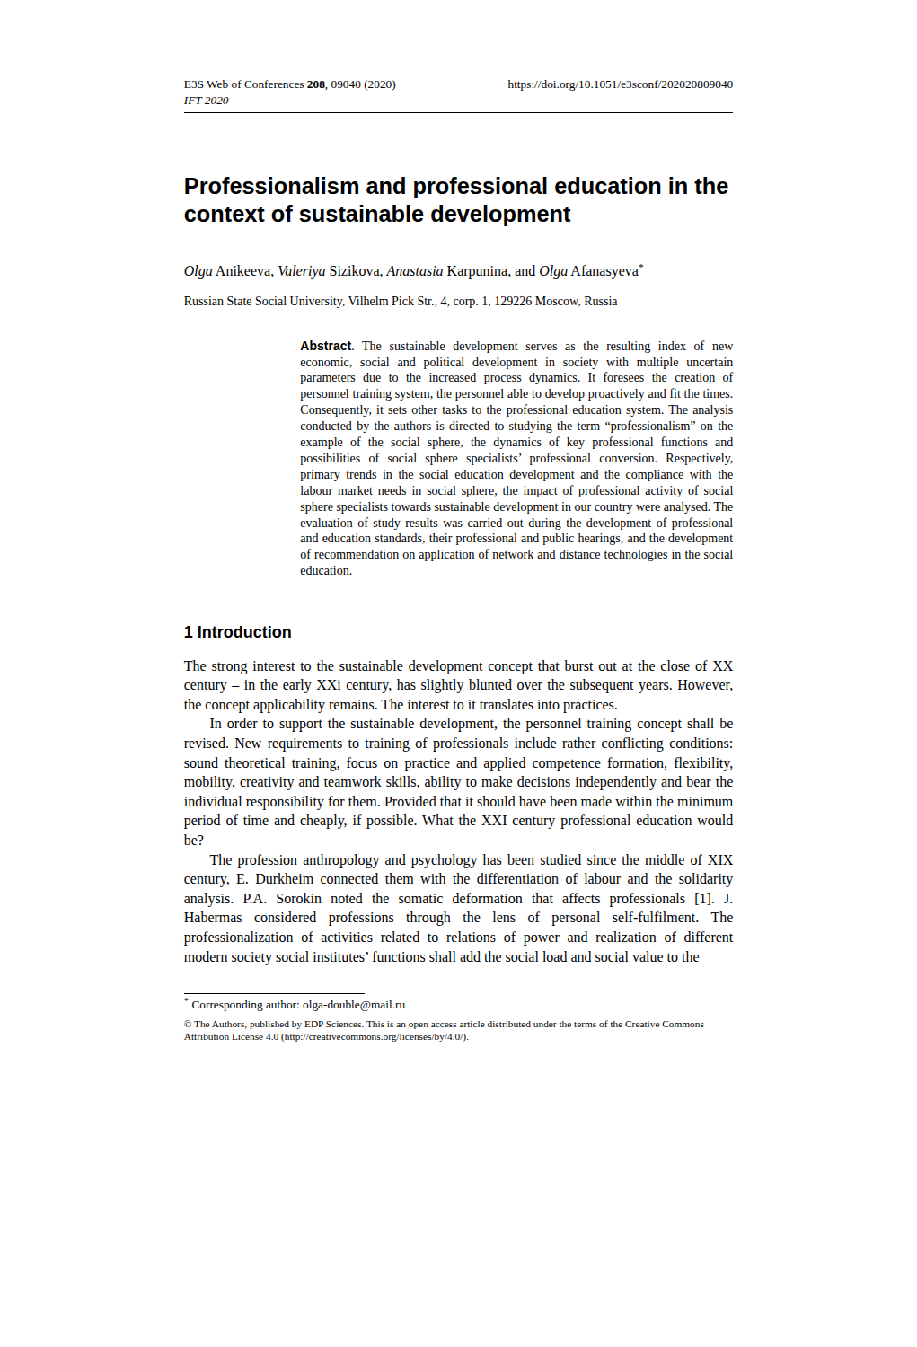E3S Web of Conferences 208, 09040 (2020)
IFT 2020
https://doi.org/10.1051/e3sconf/202020809040
Professionalism and professional education in the context of sustainable development
Olga Anikeeva, Valeriya Sizikova, Anastasia Karpunina, and Olga Afanasyeva*
Russian State Social University, Vilhelm Pick Str., 4, corp. 1, 129226 Moscow, Russia
Abstract. The sustainable development serves as the resulting index of new economic, social and political development in society with multiple uncertain parameters due to the increased process dynamics. It foresees the creation of personnel training system, the personnel able to develop proactively and fit the times. Consequently, it sets other tasks to the professional education system. The analysis conducted by the authors is directed to studying the term “professionalism” on the example of the social sphere, the dynamics of key professional functions and possibilities of social sphere specialists’ professional conversion. Respectively, primary trends in the social education development and the compliance with the labour market needs in social sphere, the impact of professional activity of social sphere specialists towards sustainable development in our country were analysed. The evaluation of study results was carried out during the development of professional and education standards, their professional and public hearings, and the development of recommendation on application of network and distance technologies in the social education.
1 Introduction
The strong interest to the sustainable development concept that burst out at the close of XX century – in the early XXi century, has slightly blunted over the subsequent years. However, the concept applicability remains. The interest to it translates into practices.
In order to support the sustainable development, the personnel training concept shall be revised. New requirements to training of professionals include rather conflicting conditions: sound theoretical training, focus on practice and applied competence formation, flexibility, mobility, creativity and teamwork skills, ability to make decisions independently and bear the individual responsibility for them. Provided that it should have been made within the minimum period of time and cheaply, if possible. What the XXI century professional education would be?
The profession anthropology and psychology has been studied since the middle of XIX century, E. Durkheim connected them with the differentiation of labour and the solidarity analysis. P.A. Sorokin noted the somatic deformation that affects professionals [1]. J. Habermas considered professions through the lens of personal self-fulfilment. The professionalization of activities related to relations of power and realization of different modern society social institutes’ functions shall add the social load and social value to the
* Corresponding author: olga-double@mail.ru
© The Authors, published by EDP Sciences. This is an open access article distributed under the terms of the Creative Commons Attribution License 4.0 (http://creativecommons.org/licenses/by/4.0/).